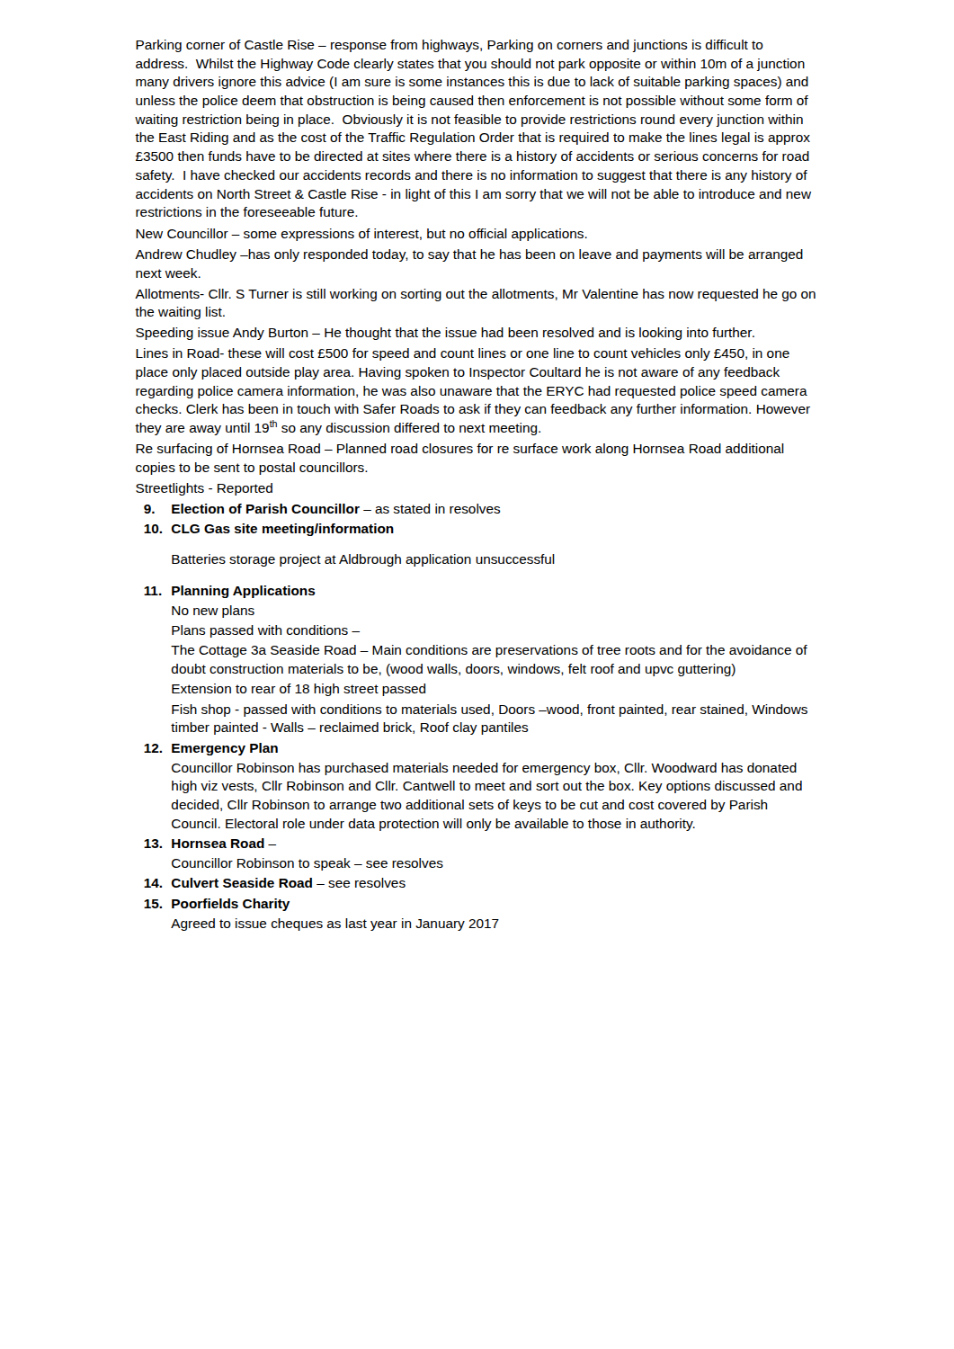Parking corner of Castle Rise – response from highways, Parking on corners and junctions is difficult to address. Whilst the Highway Code clearly states that you should not park opposite or within 10m of a junction many drivers ignore this advice (I am sure is some instances this is due to lack of suitable parking spaces) and unless the police deem that obstruction is being caused then enforcement is not possible without some form of waiting restriction being in place. Obviously it is not feasible to provide restrictions round every junction within the East Riding and as the cost of the Traffic Regulation Order that is required to make the lines legal is approx £3500 then funds have to be directed at sites where there is a history of accidents or serious concerns for road safety. I have checked our accidents records and there is no information to suggest that there is any history of accidents on North Street & Castle Rise - in light of this I am sorry that we will not be able to introduce and new restrictions in the foreseeable future.
New Councillor – some expressions of interest, but no official applications.
Andrew Chudley –has only responded today, to say that he has been on leave and payments will be arranged next week.
Allotments- Cllr. S Turner is still working on sorting out the allotments, Mr Valentine has now requested he go on the waiting list.
Speeding issue Andy Burton – He thought that the issue had been resolved and is looking into further.
Lines in Road- these will cost £500 for speed and count lines or one line to count vehicles only £450, in one place only placed outside play area. Having spoken to Inspector Coultard he is not aware of any feedback regarding police camera information, he was also unaware that the ERYC had requested police speed camera checks. Clerk has been in touch with Safer Roads to ask if they can feedback any further information. However they are away until 19th so any discussion differed to next meeting.
Re surfacing of Hornsea Road – Planned road closures for re surface work along Hornsea Road additional copies to be sent to postal councillors.
Streetlights - Reported
Election of Parish Councillor – as stated in resolves
CLG Gas site meeting/information
Batteries storage project at Aldbrough application unsuccessful
Planning Applications
No new plans
Plans passed with conditions –
The Cottage 3a Seaside Road – Main conditions are preservations of tree roots and for the avoidance of doubt construction materials to be, (wood walls, doors, windows, felt roof and upvc guttering)
Extension to rear of 18 high street passed
Fish shop - passed with conditions to materials used, Doors –wood, front painted, rear stained, Windows timber painted - Walls – reclaimed brick, Roof clay pantiles
Emergency Plan
Councillor Robinson has purchased materials needed for emergency box, Cllr. Woodward has donated high viz vests, Cllr Robinson and Cllr. Cantwell to meet and sort out the box. Key options discussed and decided, Cllr Robinson to arrange two additional sets of keys to be cut and cost covered by Parish Council. Electoral role under data protection will only be available to those in authority.
Hornsea Road –
Councillor Robinson to speak – see resolves
Culvert Seaside Road – see resolves
Poorfields Charity
Agreed to issue cheques as last year in January 2017